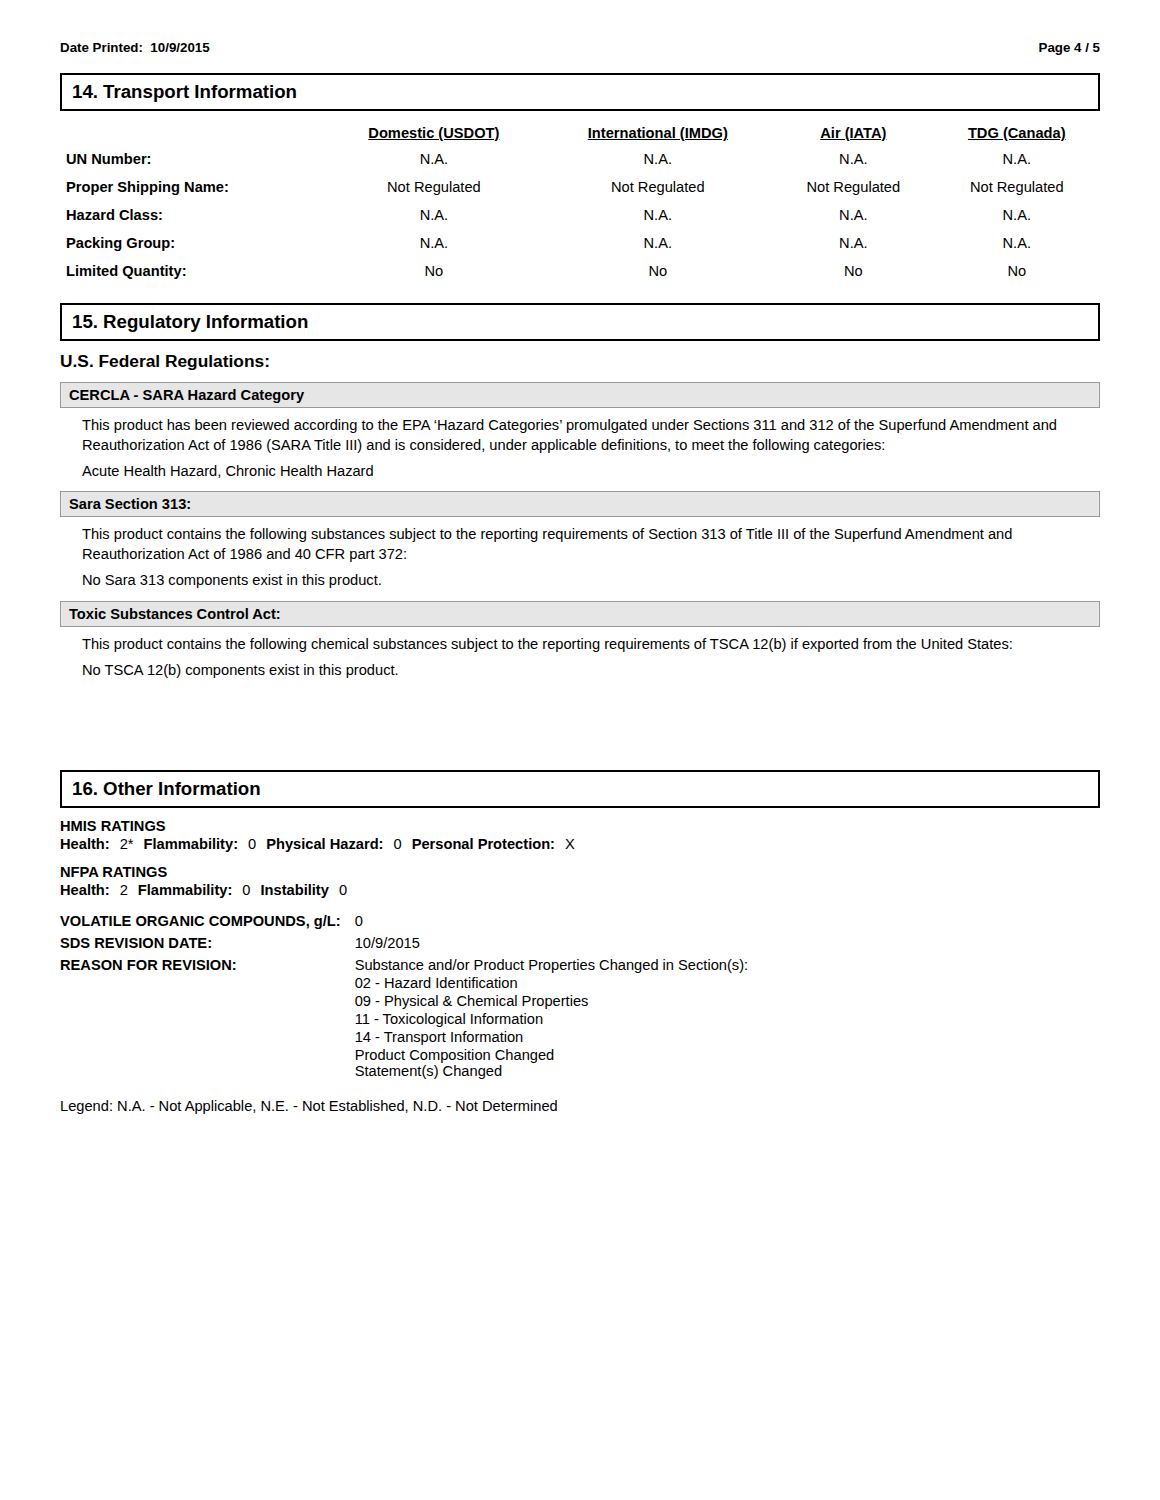Date Printed: 10/9/2015 Page 4 / 5
14. Transport Information
| | Domestic (USDOT) | International (IMDG) | Air (IATA) | TDG (Canada) |
| --- | --- | --- | --- | --- |
| UN Number: | N.A. | N.A. | N.A. | N.A. |
| Proper Shipping Name: | Not Regulated | Not Regulated | Not Regulated | Not Regulated |
| Hazard Class: | N.A. | N.A. | N.A. | N.A. |
| Packing Group: | N.A. | N.A. | N.A. | N.A. |
| Limited Quantity: | No | No | No | No |
15. Regulatory Information
U.S. Federal Regulations:
CERCLA - SARA Hazard Category
This product has been reviewed according to the EPA ‘Hazard Categories’ promulgated under Sections 311 and 312 of the Superfund Amendment and Reauthorization Act of 1986 (SARA Title III) and is considered, under applicable definitions, to meet the following categories:
Acute Health Hazard, Chronic Health Hazard
Sara Section 313:
This product contains the following substances subject to the reporting requirements of Section 313 of Title III of the Superfund Amendment and Reauthorization Act of 1986 and 40 CFR part 372:
No Sara 313 components exist in this product.
Toxic Substances Control Act:
This product contains the following chemical substances subject to the reporting requirements of TSCA 12(b) if exported from the United States:
No TSCA 12(b) components exist in this product.
16. Other Information
HMIS RATINGS
| Health: | 2* | Flammability: | 0 | Physical Hazard: | 0 | Personal Protection: | X |
NFPA RATINGS
| Health: | 2 | Flammability: | 0 | Instability | 0 |
| VOLATILE ORGANIC COMPOUNDS, g/L: | 0 |
| SDS REVISION DATE: | 10/9/2015 |
| REASON FOR REVISION: | Substance and/or Product Properties Changed in Section(s): 02 - Hazard Identification 09 - Physical & Chemical Properties 11 - Toxicological Information 14 - Transport Information Product Composition Changed Statement(s) Changed |
Legend: N.A. - Not Applicable, N.E. - Not Established, N.D. - Not Determined